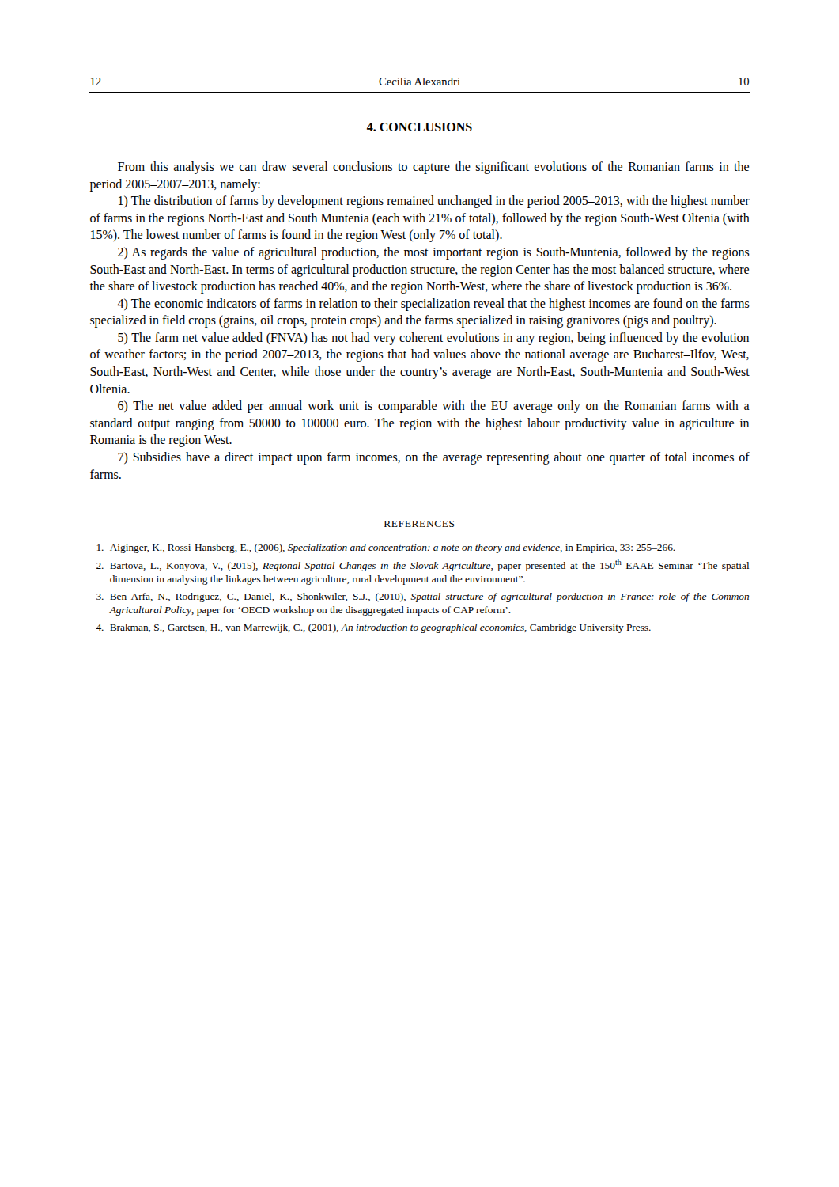12 Cecilia Alexandri 10
4. CONCLUSIONS
From this analysis we can draw several conclusions to capture the significant evolutions of the Romanian farms in the period 2005–2007–2013, namely:
1) The distribution of farms by development regions remained unchanged in the period 2005–2013, with the highest number of farms in the regions North-East and South Muntenia (each with 21% of total), followed by the region South-West Oltenia (with 15%). The lowest number of farms is found in the region West (only 7% of total).
2) As regards the value of agricultural production, the most important region is South-Muntenia, followed by the regions South-East and North-East. In terms of agricultural production structure, the region Center has the most balanced structure, where the share of livestock production has reached 40%, and the region North-West, where the share of livestock production is 36%.
4) The economic indicators of farms in relation to their specialization reveal that the highest incomes are found on the farms specialized in field crops (grains, oil crops, protein crops) and the farms specialized in raising granivores (pigs and poultry).
5) The farm net value added (FNVA) has not had very coherent evolutions in any region, being influenced by the evolution of weather factors; in the period 2007–2013, the regions that had values above the national average are Bucharest–Ilfov, West, South-East, North-West and Center, while those under the country’s average are North-East, South-Muntenia and South-West Oltenia.
6) The net value added per annual work unit is comparable with the EU average only on the Romanian farms with a standard output ranging from 50000 to 100000 euro. The region with the highest labour productivity value in agriculture in Romania is the region West.
7) Subsidies have a direct impact upon farm incomes, on the average representing about one quarter of total incomes of farms.
REFERENCES
Aiginger, K., Rossi-Hansberg, E., (2006), Specialization and concentration: a note on theory and evidence, in Empirica, 33: 255–266.
Bartova, L., Konyova, V., (2015), Regional Spatial Changes in the Slovak Agriculture, paper presented at the 150th EAAE Seminar ‘The spatial dimension in analysing the linkages between agriculture, rural development and the environment”.
Ben Arfa, N., Rodriguez, C., Daniel, K., Shonkwiler, S.J., (2010), Spatial structure of agricultural porduction in France: role of the Common Agricultural Policy, paper for ‘OECD workshop on the disaggregated impacts of CAP reform’.
Brakman, S., Garetsen, H., van Marrewijk, C., (2001), An introduction to geographical economics, Cambridge University Press.